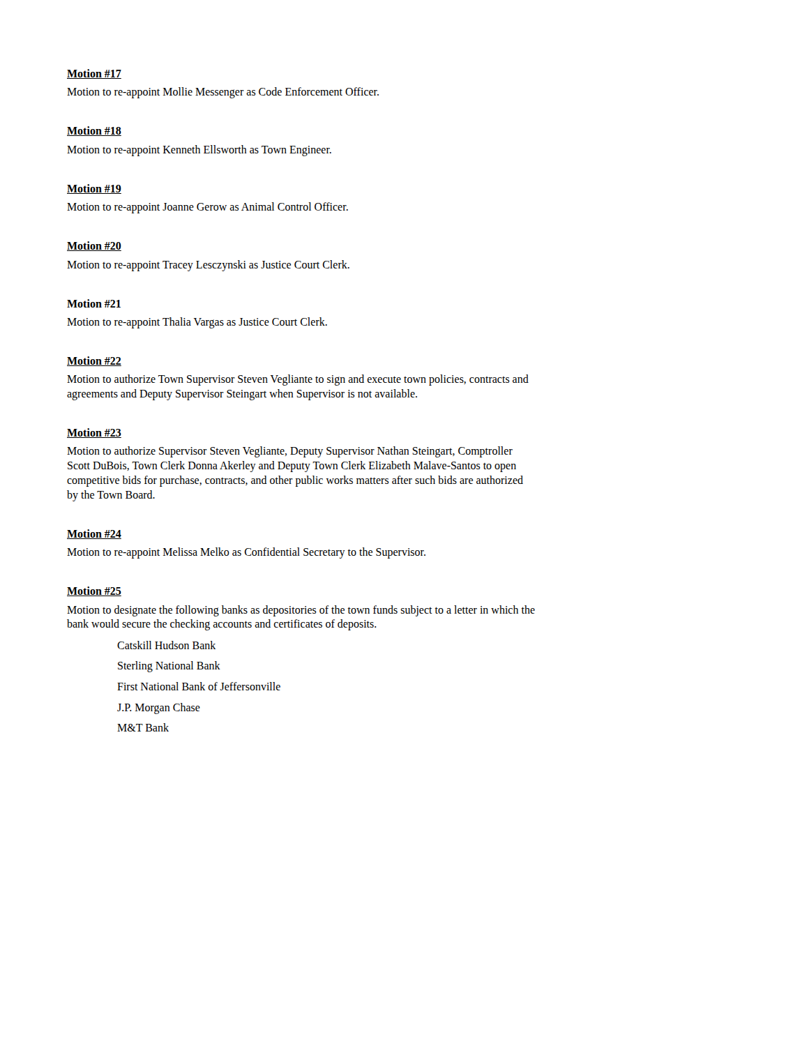Motion #17
Motion to re-appoint Mollie Messenger as Code Enforcement Officer.
Motion #18
Motion to re-appoint Kenneth Ellsworth as Town Engineer.
Motion #19
Motion to re-appoint Joanne Gerow as Animal Control Officer.
Motion #20
Motion to re-appoint Tracey Lesczynski as Justice Court Clerk.
Motion #21
Motion to re-appoint Thalia Vargas as Justice Court Clerk.
Motion #22
Motion to authorize Town Supervisor Steven Vegliante to sign and execute town policies, contracts and agreements and Deputy Supervisor Steingart when Supervisor is not available.
Motion #23
Motion to authorize Supervisor Steven Vegliante, Deputy Supervisor Nathan Steingart, Comptroller Scott DuBois, Town Clerk Donna Akerley and Deputy Town Clerk Elizabeth Malave-Santos to open competitive bids for purchase, contracts, and other public works matters after such bids are authorized by the Town Board.
Motion #24
Motion to re-appoint Melissa Melko as Confidential Secretary to the Supervisor.
Motion #25
Motion to designate the following banks as depositories of the town funds subject to a letter in which the bank would secure the checking accounts and certificates of deposits.
Catskill Hudson Bank
Sterling National Bank
First National Bank of Jeffersonville
J.P. Morgan Chase
M&T Bank